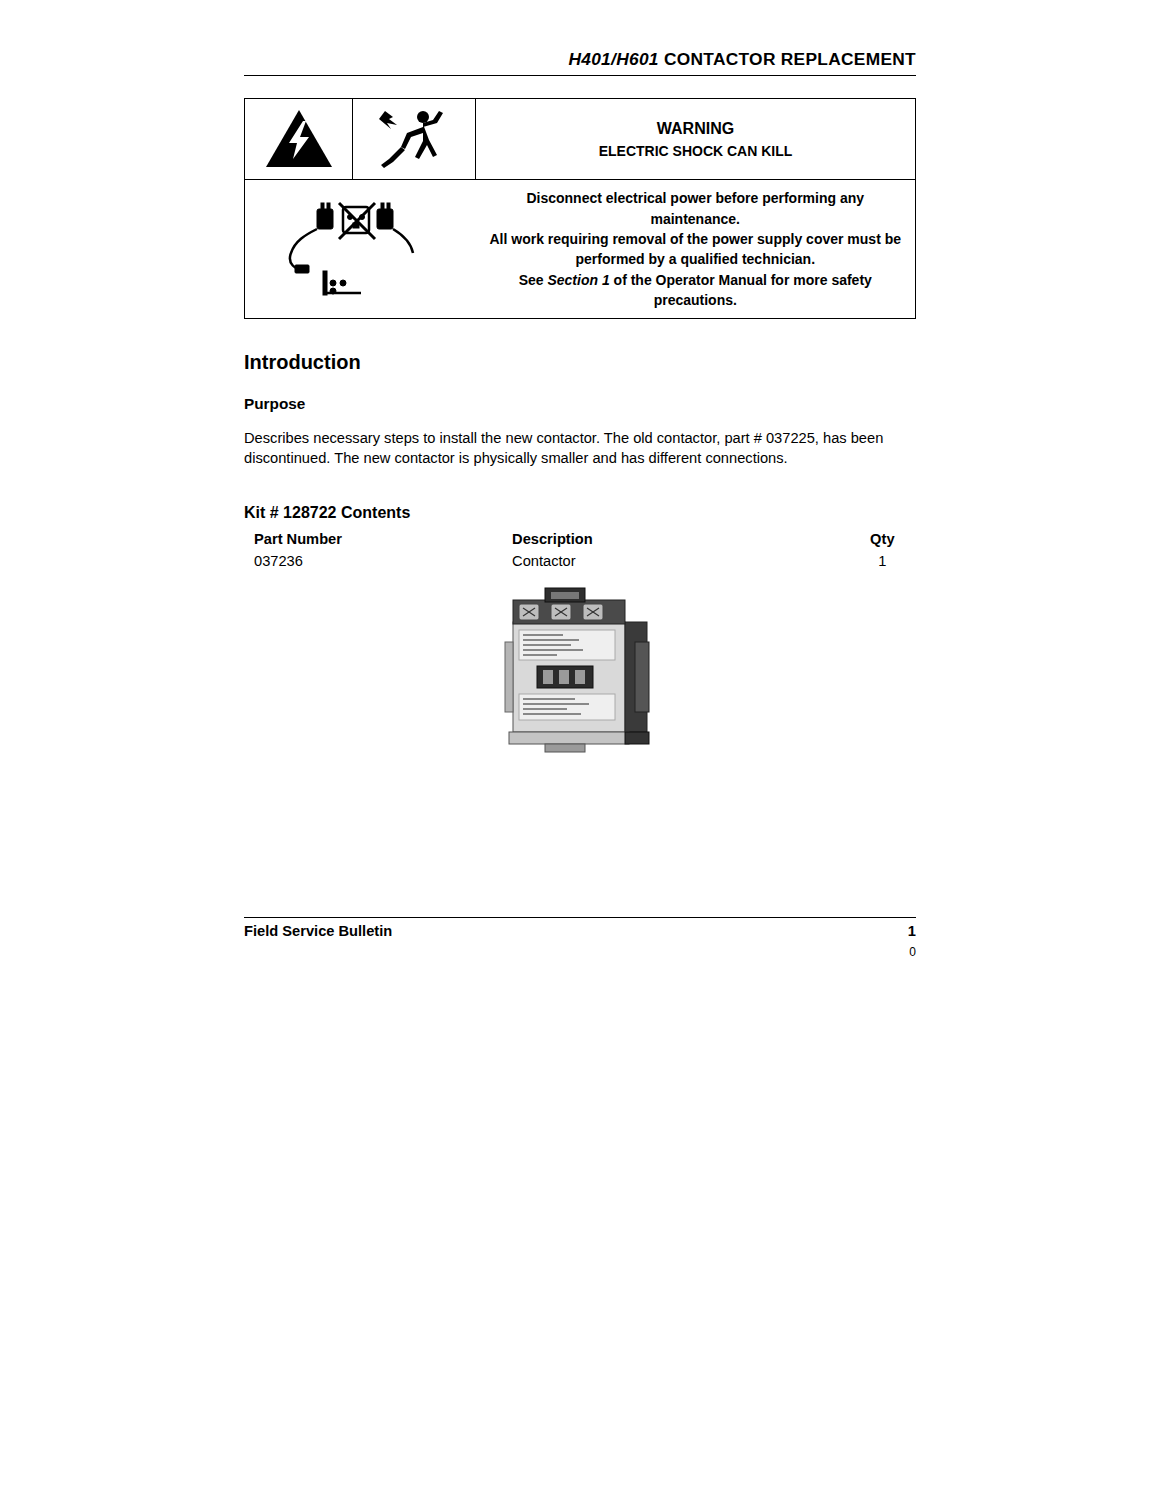H401/H601 CONTACTOR REPLACEMENT
| | | WARNING ELECTRIC SHOCK CAN KILL |
| | Disconnect electrical power before performing any maintenance. All work requiring removal of the power supply cover must be performed by a qualified technician. See Section 1 of the Operator Manual for more safety precautions. |
Introduction
Purpose
Describes necessary steps to install the new contactor. The old contactor, part # 037225, has been discontinued. The new contactor is physically smaller and has different connections.
Kit # 128722 Contents
| Part Number | Description | Qty |
| --- | --- | --- |
| 037236 | Contactor | 1 |
Field Service Bulletin 1
0